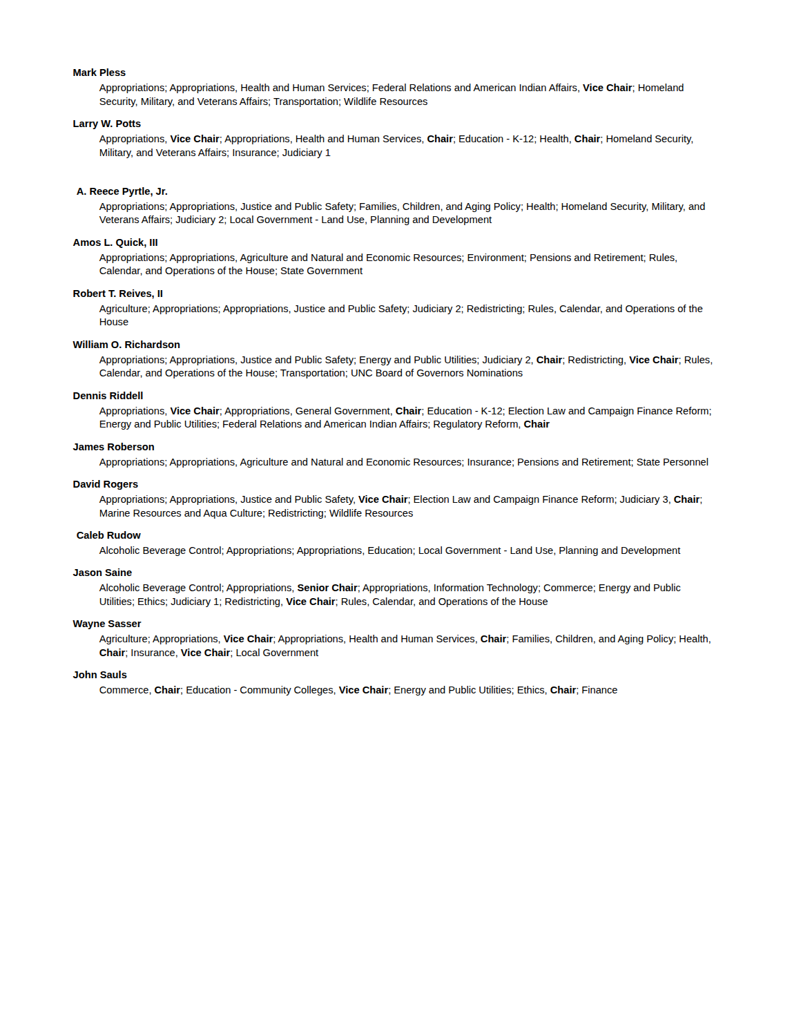Mark Pless
Appropriations; Appropriations, Health and Human Services; Federal Relations and American Indian Affairs, Vice Chair; Homeland Security, Military, and Veterans Affairs; Transportation; Wildlife Resources
Larry W. Potts
Appropriations, Vice Chair; Appropriations, Health and Human Services, Chair; Education - K-12; Health, Chair; Homeland Security, Military, and Veterans Affairs; Insurance; Judiciary 1
A. Reece Pyrtle, Jr.
Appropriations; Appropriations, Justice and Public Safety; Families, Children, and Aging Policy; Health; Homeland Security, Military, and Veterans Affairs; Judiciary 2; Local Government - Land Use, Planning and Development
Amos L. Quick, III
Appropriations; Appropriations, Agriculture and Natural and Economic Resources; Environment; Pensions and Retirement; Rules, Calendar, and Operations of the House; State Government
Robert T. Reives, II
Agriculture; Appropriations; Appropriations, Justice and Public Safety; Judiciary 2; Redistricting; Rules, Calendar, and Operations of the House
William O. Richardson
Appropriations; Appropriations, Justice and Public Safety; Energy and Public Utilities; Judiciary 2, Chair; Redistricting, Vice Chair; Rules, Calendar, and Operations of the House; Transportation; UNC Board of Governors Nominations
Dennis Riddell
Appropriations, Vice Chair; Appropriations, General Government, Chair; Education - K-12; Election Law and Campaign Finance Reform; Energy and Public Utilities; Federal Relations and American Indian Affairs; Regulatory Reform, Chair
James Roberson
Appropriations; Appropriations, Agriculture and Natural and Economic Resources; Insurance; Pensions and Retirement; State Personnel
David Rogers
Appropriations; Appropriations, Justice and Public Safety, Vice Chair; Election Law and Campaign Finance Reform; Judiciary 3, Chair; Marine Resources and Aqua Culture; Redistricting; Wildlife Resources
Caleb Rudow
Alcoholic Beverage Control; Appropriations; Appropriations, Education; Local Government - Land Use, Planning and Development
Jason Saine
Alcoholic Beverage Control; Appropriations, Senior Chair; Appropriations, Information Technology; Commerce; Energy and Public Utilities; Ethics; Judiciary 1; Redistricting, Vice Chair; Rules, Calendar, and Operations of the House
Wayne Sasser
Agriculture; Appropriations, Vice Chair; Appropriations, Health and Human Services, Chair; Families, Children, and Aging Policy; Health, Chair; Insurance, Vice Chair; Local Government
John Sauls
Commerce, Chair; Education - Community Colleges, Vice Chair; Energy and Public Utilities; Ethics, Chair; Finance